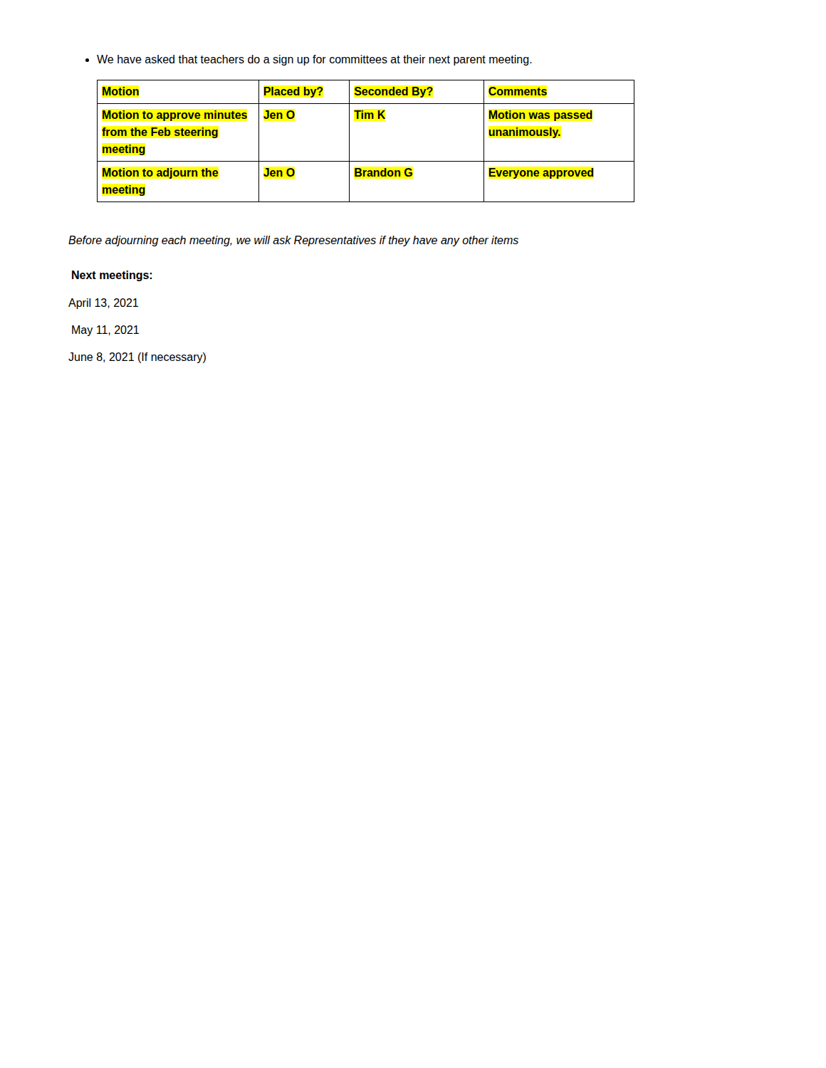We have asked that teachers do a sign up for committees at their next parent meeting.
| Motion | Placed by? | Seconded By? | Comments |
| --- | --- | --- | --- |
| Motion to approve minutes from the Feb steering meeting | Jen O | Tim K | Motion was passed unanimously. |
| Motion to adjourn the meeting | Jen O | Brandon G | Everyone approved |
Before adjourning each meeting, we will ask Representatives if they have any other items
Next meetings:
April 13, 2021
May 11, 2021
June 8, 2021 (If necessary)